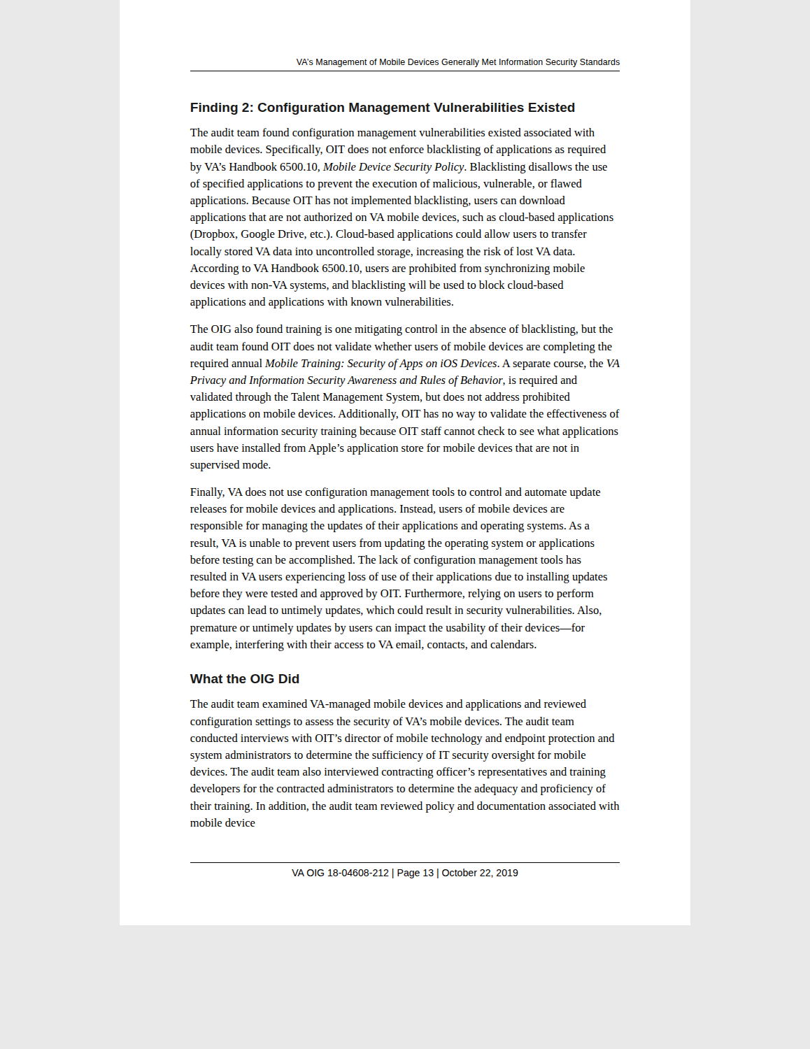VA’s Management of Mobile Devices Generally Met Information Security Standards
Finding 2: Configuration Management Vulnerabilities Existed
The audit team found configuration management vulnerabilities existed associated with mobile devices. Specifically, OIT does not enforce blacklisting of applications as required by VA’s Handbook 6500.10, Mobile Device Security Policy. Blacklisting disallows the use of specified applications to prevent the execution of malicious, vulnerable, or flawed applications. Because OIT has not implemented blacklisting, users can download applications that are not authorized on VA mobile devices, such as cloud-based applications (Dropbox, Google Drive, etc.). Cloud-based applications could allow users to transfer locally stored VA data into uncontrolled storage, increasing the risk of lost VA data. According to VA Handbook 6500.10, users are prohibited from synchronizing mobile devices with non-VA systems, and blacklisting will be used to block cloud-based applications and applications with known vulnerabilities.
The OIG also found training is one mitigating control in the absence of blacklisting, but the audit team found OIT does not validate whether users of mobile devices are completing the required annual Mobile Training: Security of Apps on iOS Devices. A separate course, the VA Privacy and Information Security Awareness and Rules of Behavior, is required and validated through the Talent Management System, but does not address prohibited applications on mobile devices. Additionally, OIT has no way to validate the effectiveness of annual information security training because OIT staff cannot check to see what applications users have installed from Apple’s application store for mobile devices that are not in supervised mode.
Finally, VA does not use configuration management tools to control and automate update releases for mobile devices and applications. Instead, users of mobile devices are responsible for managing the updates of their applications and operating systems. As a result, VA is unable to prevent users from updating the operating system or applications before testing can be accomplished. The lack of configuration management tools has resulted in VA users experiencing loss of use of their applications due to installing updates before they were tested and approved by OIT. Furthermore, relying on users to perform updates can lead to untimely updates, which could result in security vulnerabilities. Also, premature or untimely updates by users can impact the usability of their devices—for example, interfering with their access to VA email, contacts, and calendars.
What the OIG Did
The audit team examined VA-managed mobile devices and applications and reviewed configuration settings to assess the security of VA’s mobile devices. The audit team conducted interviews with OIT’s director of mobile technology and endpoint protection and system administrators to determine the sufficiency of IT security oversight for mobile devices. The audit team also interviewed contracting officer’s representatives and training developers for the contracted administrators to determine the adequacy and proficiency of their training. In addition, the audit team reviewed policy and documentation associated with mobile device
VA OIG 18-04608-212 | Page 13 | October 22, 2019